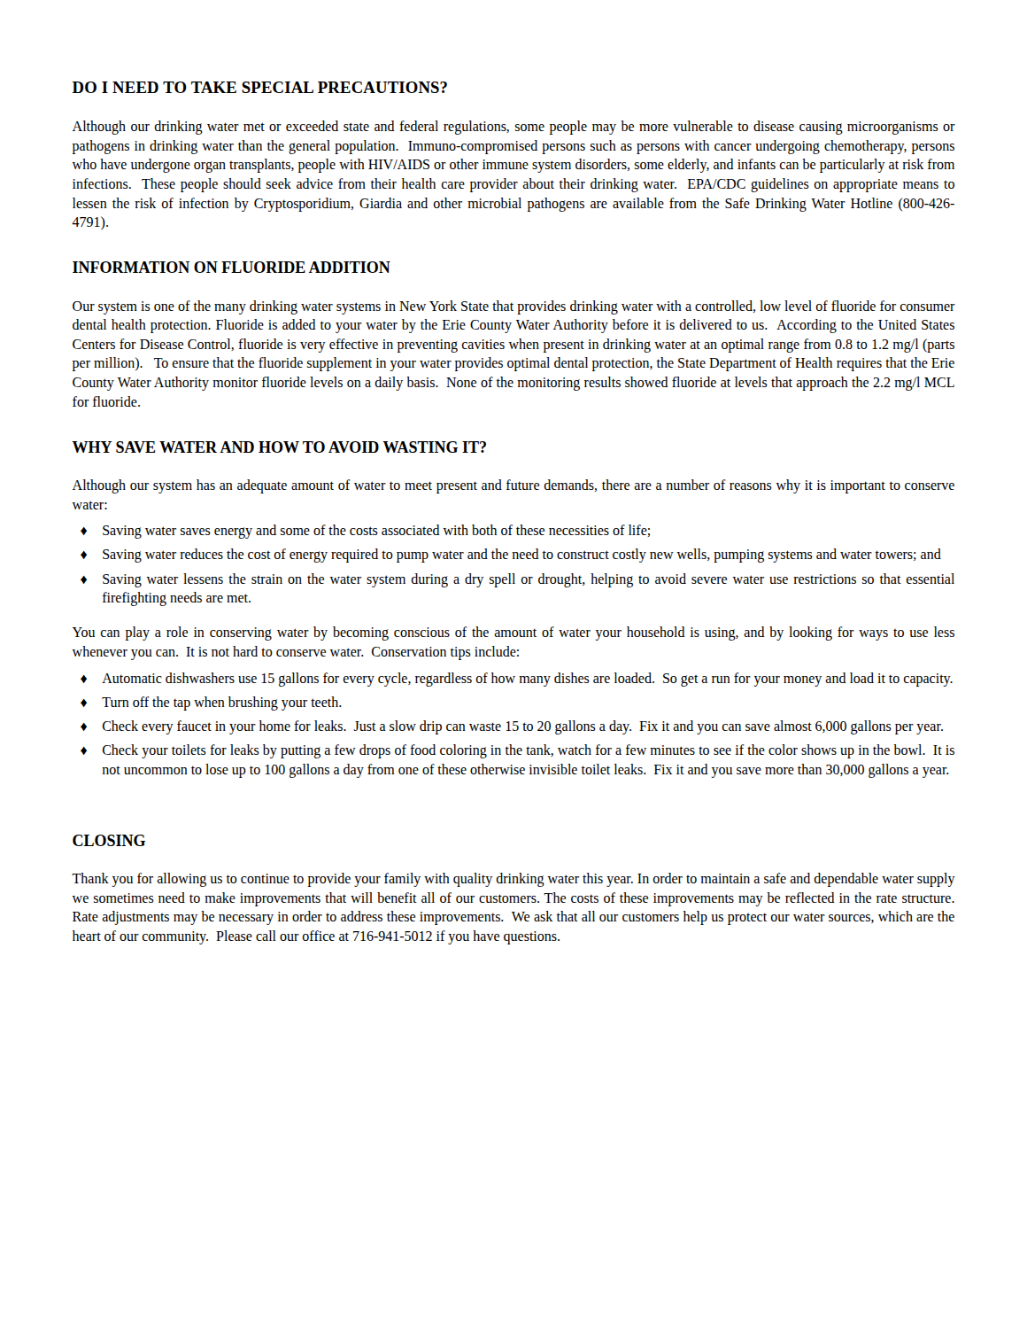DO I NEED TO TAKE SPECIAL PRECAUTIONS?
Although our drinking water met or exceeded state and federal regulations, some people may be more vulnerable to disease causing microorganisms or pathogens in drinking water than the general population. Immuno-compromised persons such as persons with cancer undergoing chemotherapy, persons who have undergone organ transplants, people with HIV/AIDS or other immune system disorders, some elderly, and infants can be particularly at risk from infections. These people should seek advice from their health care provider about their drinking water. EPA/CDC guidelines on appropriate means to lessen the risk of infection by Cryptosporidium, Giardia and other microbial pathogens are available from the Safe Drinking Water Hotline (800-426-4791).
INFORMATION ON FLUORIDE ADDITION
Our system is one of the many drinking water systems in New York State that provides drinking water with a controlled, low level of fluoride for consumer dental health protection. Fluoride is added to your water by the Erie County Water Authority before it is delivered to us. According to the United States Centers for Disease Control, fluoride is very effective in preventing cavities when present in drinking water at an optimal range from 0.8 to 1.2 mg/l (parts per million). To ensure that the fluoride supplement in your water provides optimal dental protection, the State Department of Health requires that the Erie County Water Authority monitor fluoride levels on a daily basis. None of the monitoring results showed fluoride at levels that approach the 2.2 mg/l MCL for fluoride.
WHY SAVE WATER AND HOW TO AVOID WASTING IT?
Although our system has an adequate amount of water to meet present and future demands, there are a number of reasons why it is important to conserve water:
Saving water saves energy and some of the costs associated with both of these necessities of life;
Saving water reduces the cost of energy required to pump water and the need to construct costly new wells, pumping systems and water towers; and
Saving water lessens the strain on the water system during a dry spell or drought, helping to avoid severe water use restrictions so that essential firefighting needs are met.
You can play a role in conserving water by becoming conscious of the amount of water your household is using, and by looking for ways to use less whenever you can. It is not hard to conserve water. Conservation tips include:
Automatic dishwashers use 15 gallons for every cycle, regardless of how many dishes are loaded. So get a run for your money and load it to capacity.
Turn off the tap when brushing your teeth.
Check every faucet in your home for leaks. Just a slow drip can waste 15 to 20 gallons a day. Fix it and you can save almost 6,000 gallons per year.
Check your toilets for leaks by putting a few drops of food coloring in the tank, watch for a few minutes to see if the color shows up in the bowl. It is not uncommon to lose up to 100 gallons a day from one of these otherwise invisible toilet leaks. Fix it and you save more than 30,000 gallons a year.
CLOSING
Thank you for allowing us to continue to provide your family with quality drinking water this year. In order to maintain a safe and dependable water supply we sometimes need to make improvements that will benefit all of our customers. The costs of these improvements may be reflected in the rate structure. Rate adjustments may be necessary in order to address these improvements. We ask that all our customers help us protect our water sources, which are the heart of our community. Please call our office at 716-941-5012 if you have questions.